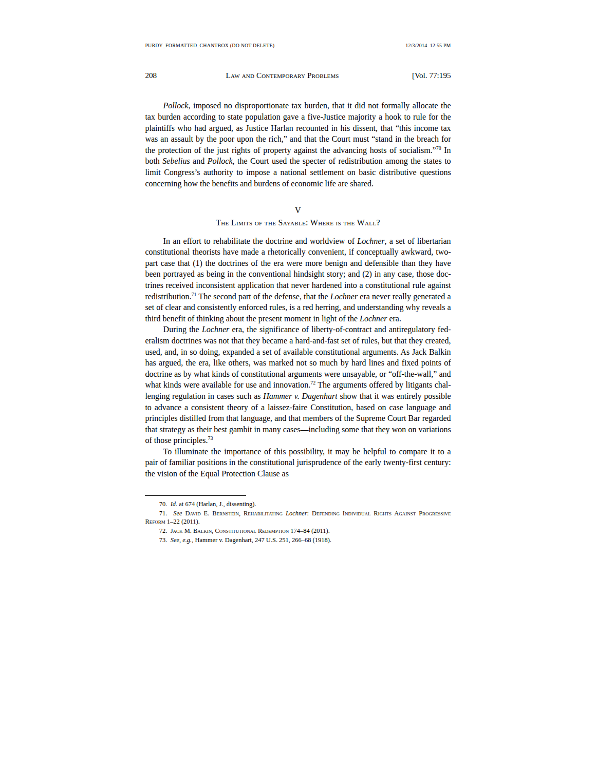PURDY_FORMATTED_CHANTBOX (DO NOT DELETE) 12/3/2014 12:55 PM
208 Law and Contemporary Problems [Vol. 77:195
Pollock, imposed no disproportionate tax burden, that it did not formally allocate the tax burden according to state population gave a five-Justice majority a hook to rule for the plaintiffs who had argued, as Justice Harlan recounted in his dissent, that “this income tax was an assault by the poor upon the rich,” and that the Court must “stand in the breach for the protection of the just rights of property against the advancing hosts of socialism.”70 In both Sebelius and Pollock, the Court used the specter of redistribution among the states to limit Congress’s authority to impose a national settlement on basic distributive questions concerning how the benefits and burdens of economic life are shared.
V
The Limits of the Sayable: Where is the Wall?
In an effort to rehabilitate the doctrine and worldview of Lochner, a set of libertarian constitutional theorists have made a rhetorically convenient, if conceptually awkward, two-part case that (1) the doctrines of the era were more benign and defensible than they have been portrayed as being in the conventional hindsight story; and (2) in any case, those doctrines received inconsistent application that never hardened into a constitutional rule against redistribution.71 The second part of the defense, that the Lochner era never really generated a set of clear and consistently enforced rules, is a red herring, and understanding why reveals a third benefit of thinking about the present moment in light of the Lochner era.
During the Lochner era, the significance of liberty-of-contract and antiregulatory federalism doctrines was not that they became a hard-and-fast set of rules, but that they created, used, and, in so doing, expanded a set of available constitutional arguments. As Jack Balkin has argued, the era, like others, was marked not so much by hard lines and fixed points of doctrine as by what kinds of constitutional arguments were unsayable, or “off-the-wall,” and what kinds were available for use and innovation.72 The arguments offered by litigants challenging regulation in cases such as Hammer v. Dagenhart show that it was entirely possible to advance a consistent theory of a laissez-faire Constitution, based on case language and principles distilled from that language, and that members of the Supreme Court Bar regarded that strategy as their best gambit in many cases—including some that they won on variations of those principles.73
To illuminate the importance of this possibility, it may be helpful to compare it to a pair of familiar positions in the constitutional jurisprudence of the early twenty-first century: the vision of the Equal Protection Clause as
70. Id. at 674 (Harlan, J., dissenting).
71. See David E. Bernstein, Rehabilitating Lochner: Defending Individual Rights Against Progressive Reform 1–22 (2011).
72. Jack M. Balkin, Constitutional Redemption 174–84 (2011).
73. See, e.g., Hammer v. Dagenhart, 247 U.S. 251, 266–68 (1918).